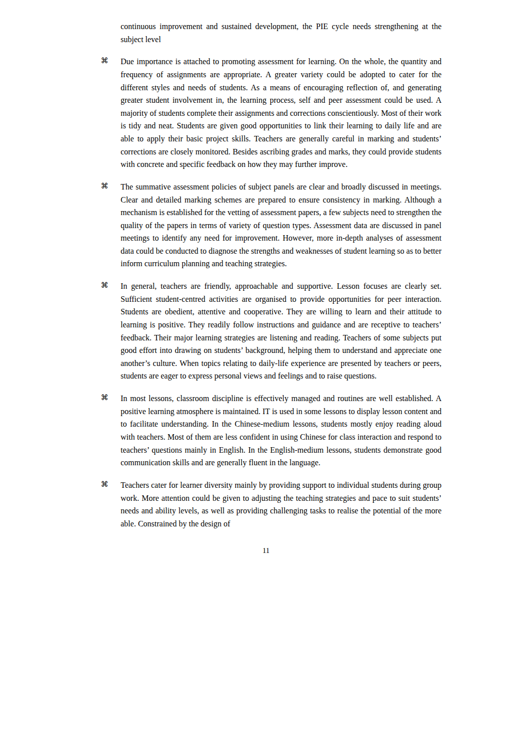continuous improvement and sustained development, the PIE cycle needs strengthening at the subject level
Due importance is attached to promoting assessment for learning. On the whole, the quantity and frequency of assignments are appropriate. A greater variety could be adopted to cater for the different styles and needs of students. As a means of encouraging reflection of, and generating greater student involvement in, the learning process, self and peer assessment could be used. A majority of students complete their assignments and corrections conscientiously. Most of their work is tidy and neat. Students are given good opportunities to link their learning to daily life and are able to apply their basic project skills. Teachers are generally careful in marking and students’ corrections are closely monitored. Besides ascribing grades and marks, they could provide students with concrete and specific feedback on how they may further improve.
The summative assessment policies of subject panels are clear and broadly discussed in meetings. Clear and detailed marking schemes are prepared to ensure consistency in marking. Although a mechanism is established for the vetting of assessment papers, a few subjects need to strengthen the quality of the papers in terms of variety of question types. Assessment data are discussed in panel meetings to identify any need for improvement. However, more in-depth analyses of assessment data could be conducted to diagnose the strengths and weaknesses of student learning so as to better inform curriculum planning and teaching strategies.
In general, teachers are friendly, approachable and supportive. Lesson focuses are clearly set. Sufficient student-centred activities are organised to provide opportunities for peer interaction. Students are obedient, attentive and cooperative. They are willing to learn and their attitude to learning is positive. They readily follow instructions and guidance and are receptive to teachers’ feedback. Their major learning strategies are listening and reading. Teachers of some subjects put good effort into drawing on students’ background, helping them to understand and appreciate one another’s culture. When topics relating to daily-life experience are presented by teachers or peers, students are eager to express personal views and feelings and to raise questions.
In most lessons, classroom discipline is effectively managed and routines are well established. A positive learning atmosphere is maintained. IT is used in some lessons to display lesson content and to facilitate understanding. In the Chinese-medium lessons, students mostly enjoy reading aloud with teachers. Most of them are less confident in using Chinese for class interaction and respond to teachers’ questions mainly in English. In the English-medium lessons, students demonstrate good communication skills and are generally fluent in the language.
Teachers cater for learner diversity mainly by providing support to individual students during group work. More attention could be given to adjusting the teaching strategies and pace to suit students’ needs and ability levels, as well as providing challenging tasks to realise the potential of the more able. Constrained by the design of
11